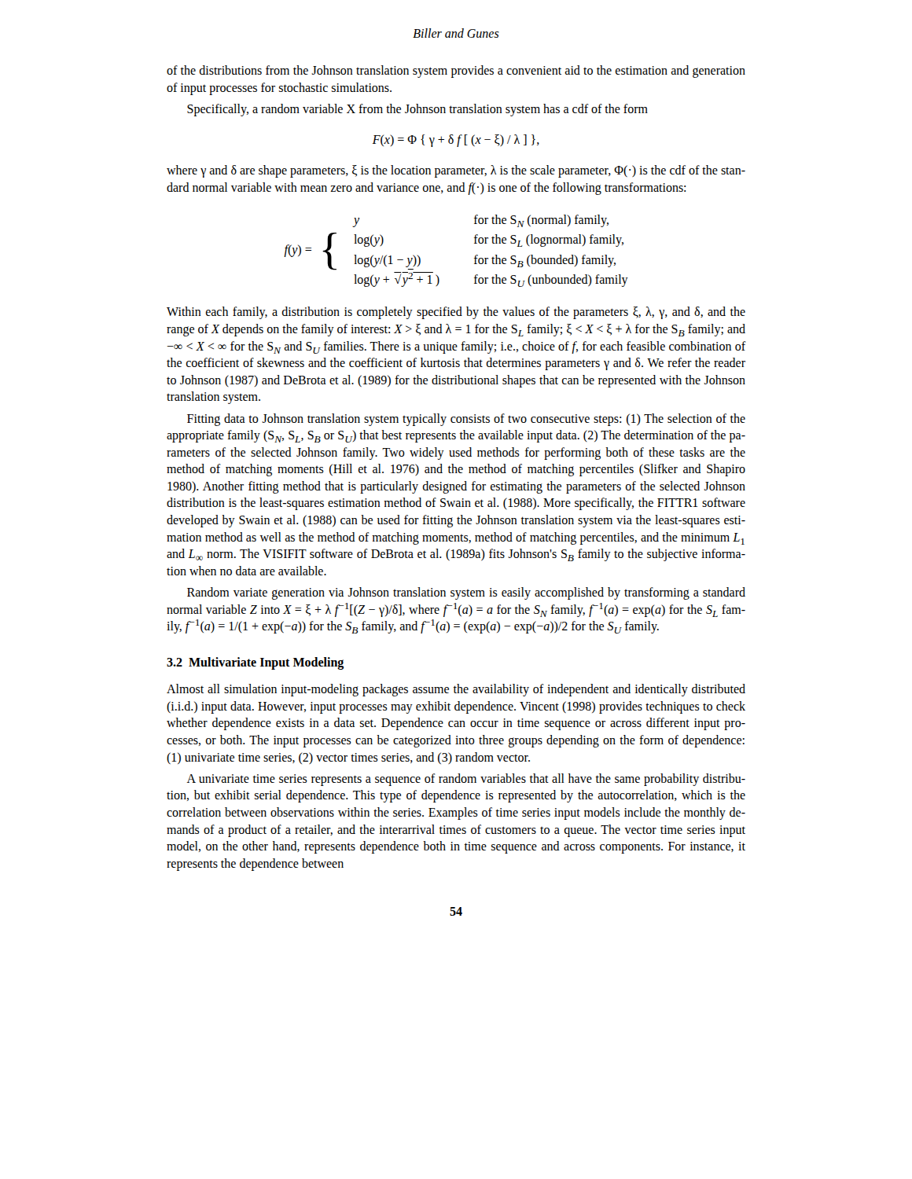Biller and Gunes
of the distributions from the Johnson translation system provides a convenient aid to the estimation and generation of input processes for stochastic simulations.
Specifically, a random variable X from the Johnson translation system has a cdf of the form
F(x) = Φ { γ + δ f [ (x − ξ) / λ ] },
where γ and δ are shape parameters, ξ is the location parameter, λ is the scale parameter, Φ(·) is the cdf of the standard normal variable with mean zero and variance one, and f(·) is one of the following transformations:
| f ( y ) = | { | y | for the S N (normal) family, |
| log( y ) | for the S L (lognormal) family, |
| log( y /(1 − y )) | for the S B (bounded) family, |
| log( y + √ y 2 + 1 ) | for the S U (unbounded) family |
Within each family, a distribution is completely specified by the values of the parameters ξ, λ, γ, and δ, and the range of X depends on the family of interest: X > ξ and λ = 1 for the SL family; ξ < X < ξ + λ for the SB family; and −∞ < X < ∞ for the SN and SU families. There is a unique family; i.e., choice of f, for each feasible combination of the coefficient of skewness and the coefficient of kurtosis that determines parameters γ and δ. We refer the reader to Johnson (1987) and DeBrota et al. (1989) for the distributional shapes that can be represented with the Johnson translation system.
Fitting data to Johnson translation system typically consists of two consecutive steps: (1) The selection of the appropriate family (SN, SL, SB or SU) that best represents the available input data. (2) The determination of the parameters of the selected Johnson family. Two widely used methods for performing both of these tasks are the method of matching moments (Hill et al. 1976) and the method of matching percentiles (Slifker and Shapiro 1980). Another fitting method that is particularly designed for estimating the parameters of the selected Johnson distribution is the least-squares estimation method of Swain et al. (1988). More specifically, the FITTR1 software developed by Swain et al. (1988) can be used for fitting the Johnson translation system via the least-squares estimation method as well as the method of matching moments, method of matching percentiles, and the minimum L1 and L∞ norm. The VISIFIT software of DeBrota et al. (1989a) fits Johnson's SB family to the subjective information when no data are available.
Random variate generation via Johnson translation system is easily accomplished by transforming a standard normal variable Z into X = ξ + λ f−1[(Z − γ)/δ], where f−1(a) = a for the SN family, f−1(a) = exp(a) for the SL family, f−1(a) = 1/(1 + exp(−a)) for the SB family, and f−1(a) = (exp(a) − exp(−a))/2 for the SU family.
3.2 Multivariate Input Modeling
Almost all simulation input-modeling packages assume the availability of independent and identically distributed (i.i.d.) input data. However, input processes may exhibit dependence. Vincent (1998) provides techniques to check whether dependence exists in a data set. Dependence can occur in time sequence or across different input processes, or both. The input processes can be categorized into three groups depending on the form of dependence: (1) univariate time series, (2) vector times series, and (3) random vector.
A univariate time series represents a sequence of random variables that all have the same probability distribution, but exhibit serial dependence. This type of dependence is represented by the autocorrelation, which is the correlation between observations within the series. Examples of time series input models include the monthly demands of a product of a retailer, and the interarrival times of customers to a queue. The vector time series input model, on the other hand, represents dependence both in time sequence and across components. For instance, it represents the dependence between
54